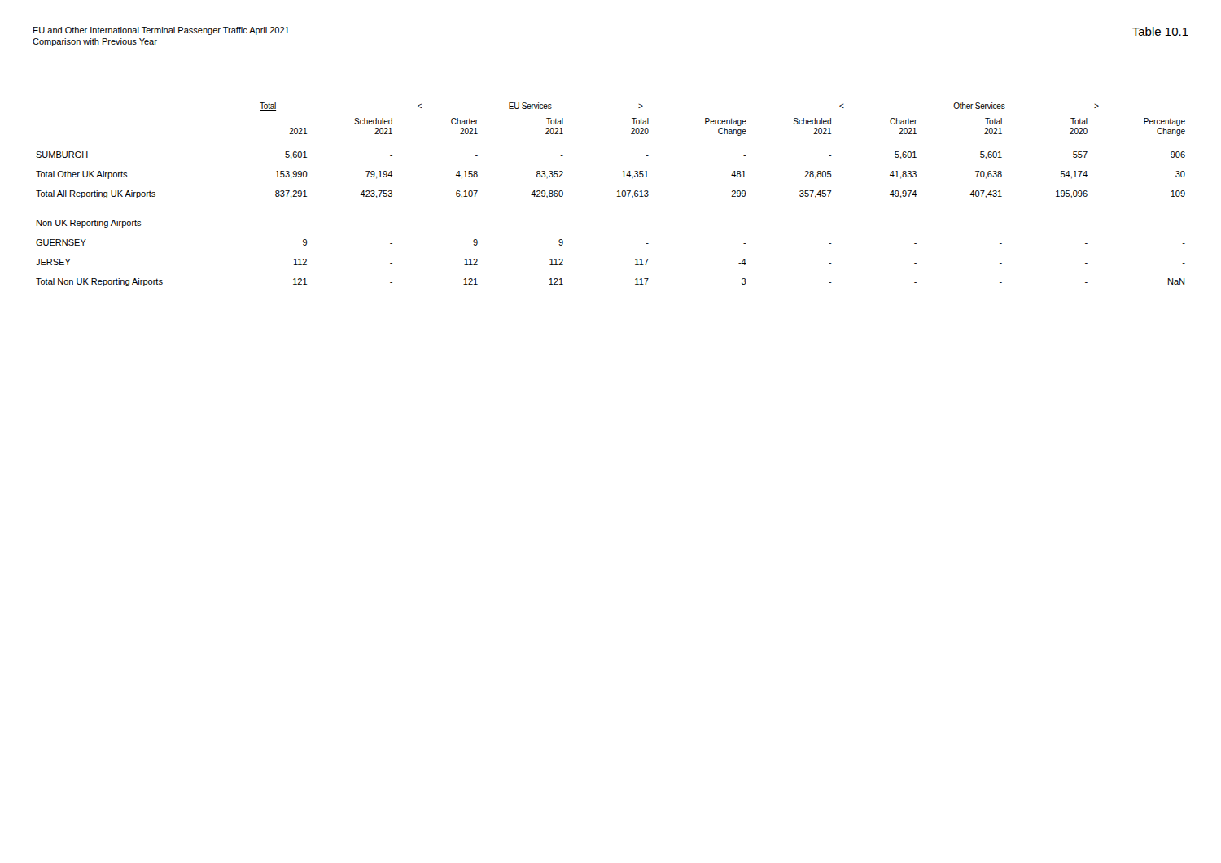EU and Other International Terminal Passenger Traffic April 2021
Comparison with Previous Year
Table 10.1
| | Total | <----------------------------------EU Services----------------------------------> | <-------------------------------------------Other Services-----------------------------------> |
| | 2021 | Scheduled 2021 | Charter 2021 | Total 2021 | Total 2020 | Percentage Change | Scheduled 2021 | Charter 2021 | Total 2021 | Total 2020 | Percentage Change |
| SUMBURGH | 5,601 | - | - | - | - | - | - | 5,601 | 5,601 | 557 | 906 |
| Total Other UK Airports | 153,990 | 79,194 | 4,158 | 83,352 | 14,351 | 481 | 28,805 | 41,833 | 70,638 | 54,174 | 30 |
| Total All Reporting UK Airports | 837,291 | 423,753 | 6,107 | 429,860 | 107,613 | 299 | 357,457 | 49,974 | 407,431 | 195,096 | 109 |
| Non UK Reporting Airports |
| GUERNSEY | 9 | - | 9 | 9 | - | - | - | - | - | - | - |
| JERSEY | 112 | - | 112 | 112 | 117 | -4 | - | - | - | - | - |
| Total Non UK Reporting Airports | 121 | - | 121 | 121 | 117 | 3 | - | - | - | - | NaN |